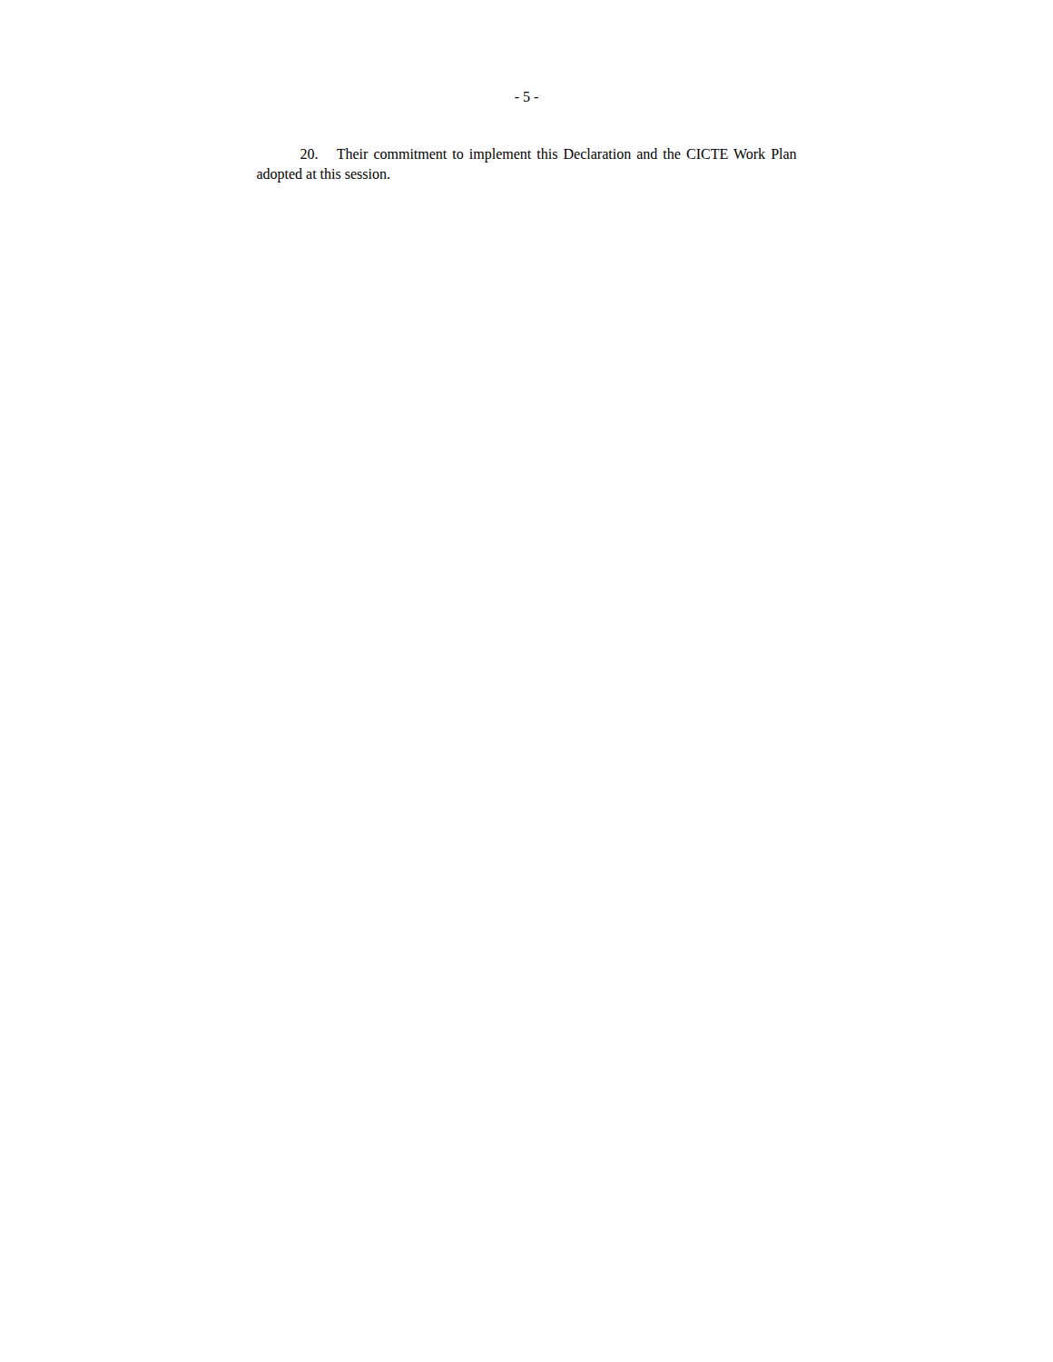- 5 -
20. Their commitment to implement this Declaration and the CICTE Work Plan adopted at this session.